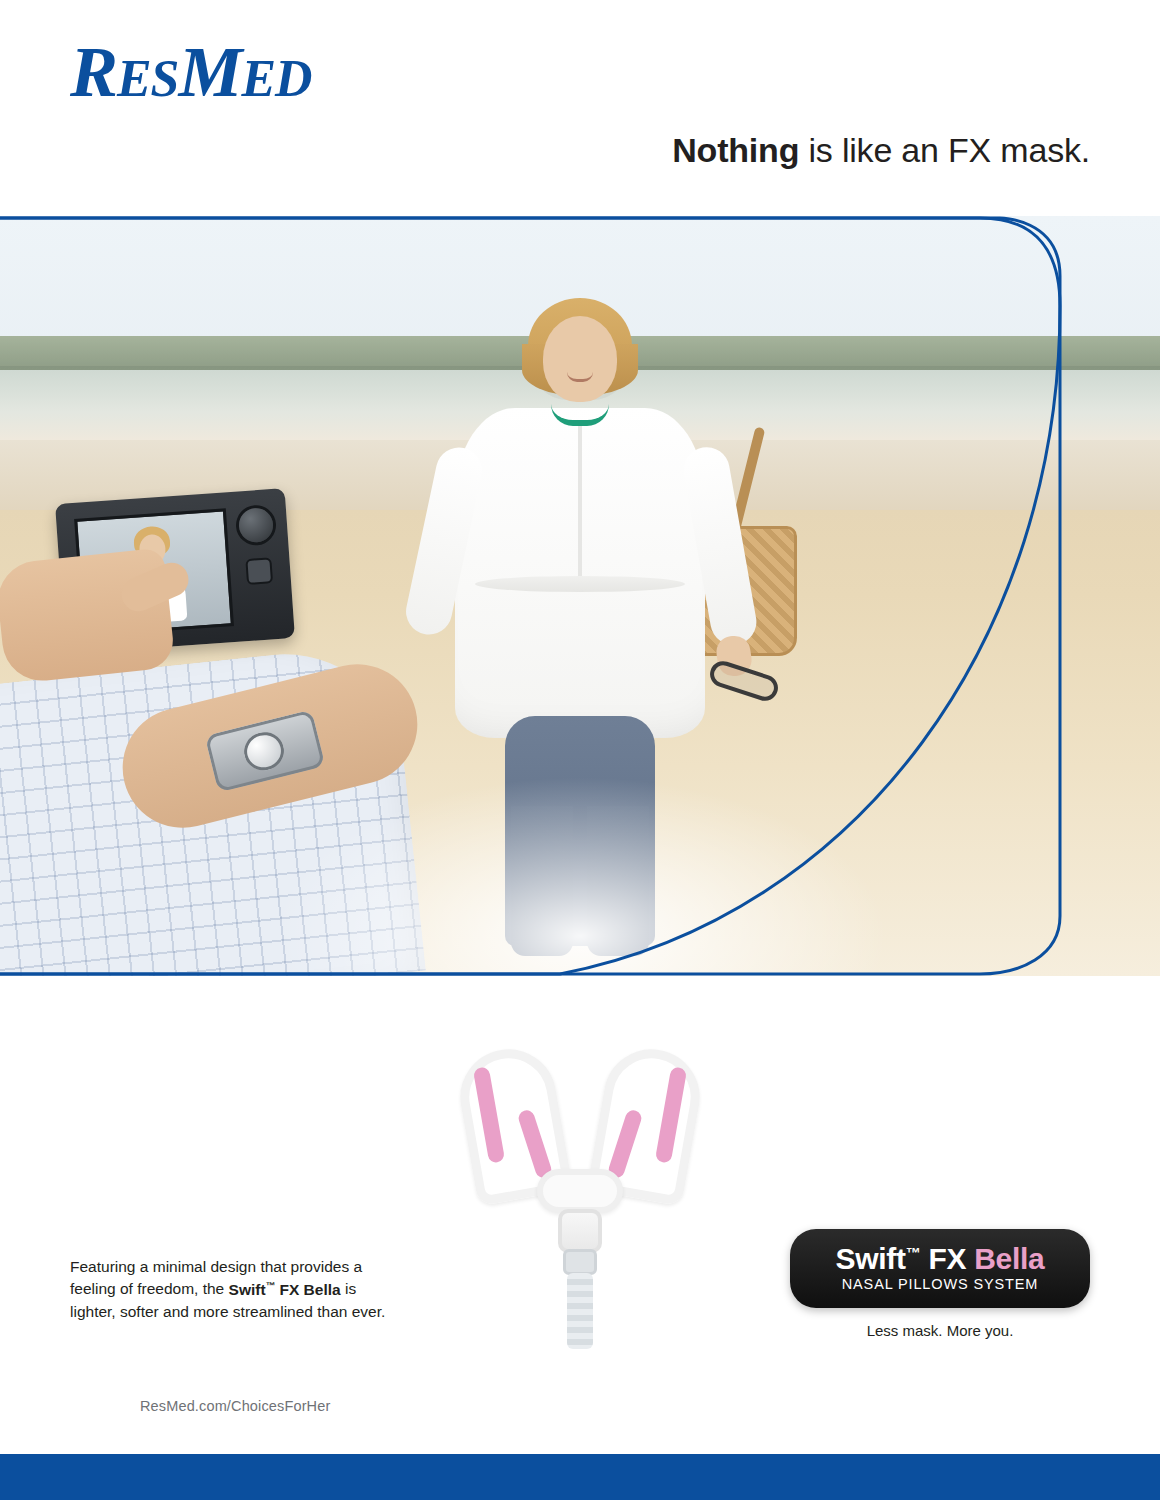Res Med
Nothing is like an FX mask.
Featuring a minimal design that provides a feeling of freedom, the Swift™ FX Bella is lighter, softer and more streamlined than ever.
Swift™ FX Bella
NASAL PILLOWS SYSTEM
Less mask. More you.
ResMed.com/ChoicesForHer